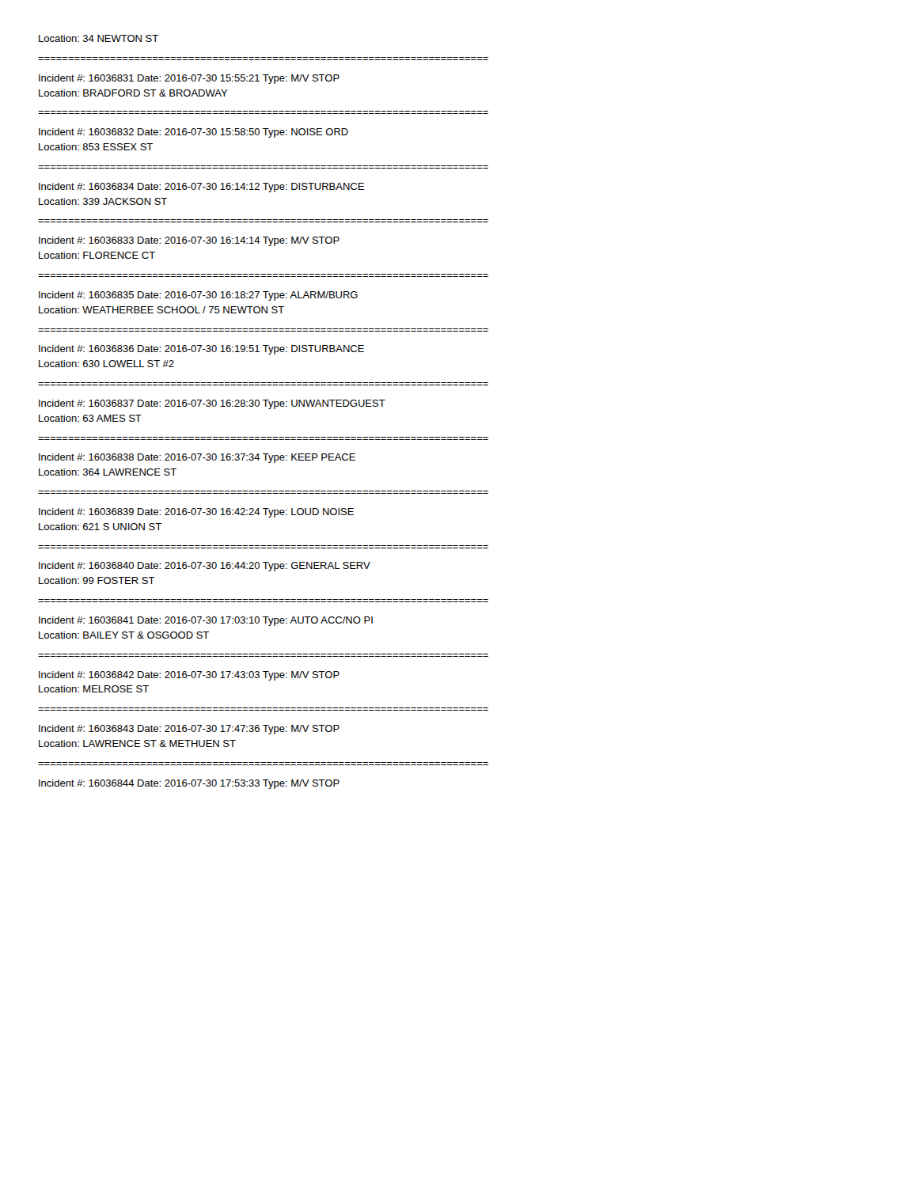Location: 34 NEWTON ST
===========================================================================
Incident #: 16036831 Date: 2016-07-30 15:55:21 Type: M/V STOP
Location: BRADFORD ST & BROADWAY
===========================================================================
Incident #: 16036832 Date: 2016-07-30 15:58:50 Type: NOISE ORD
Location: 853 ESSEX ST
===========================================================================
Incident #: 16036834 Date: 2016-07-30 16:14:12 Type: DISTURBANCE
Location: 339 JACKSON ST
===========================================================================
Incident #: 16036833 Date: 2016-07-30 16:14:14 Type: M/V STOP
Location: FLORENCE CT
===========================================================================
Incident #: 16036835 Date: 2016-07-30 16:18:27 Type: ALARM/BURG
Location: WEATHERBEE SCHOOL / 75 NEWTON ST
===========================================================================
Incident #: 16036836 Date: 2016-07-30 16:19:51 Type: DISTURBANCE
Location: 630 LOWELL ST #2
===========================================================================
Incident #: 16036837 Date: 2016-07-30 16:28:30 Type: UNWANTEDGUEST
Location: 63 AMES ST
===========================================================================
Incident #: 16036838 Date: 2016-07-30 16:37:34 Type: KEEP PEACE
Location: 364 LAWRENCE ST
===========================================================================
Incident #: 16036839 Date: 2016-07-30 16:42:24 Type: LOUD NOISE
Location: 621 S UNION ST
===========================================================================
Incident #: 16036840 Date: 2016-07-30 16:44:20 Type: GENERAL SERV
Location: 99 FOSTER ST
===========================================================================
Incident #: 16036841 Date: 2016-07-30 17:03:10 Type: AUTO ACC/NO PI
Location: BAILEY ST & OSGOOD ST
===========================================================================
Incident #: 16036842 Date: 2016-07-30 17:43:03 Type: M/V STOP
Location: MELROSE ST
===========================================================================
Incident #: 16036843 Date: 2016-07-30 17:47:36 Type: M/V STOP
Location: LAWRENCE ST & METHUEN ST
===========================================================================
Incident #: 16036844 Date: 2016-07-30 17:53:33 Type: M/V STOP